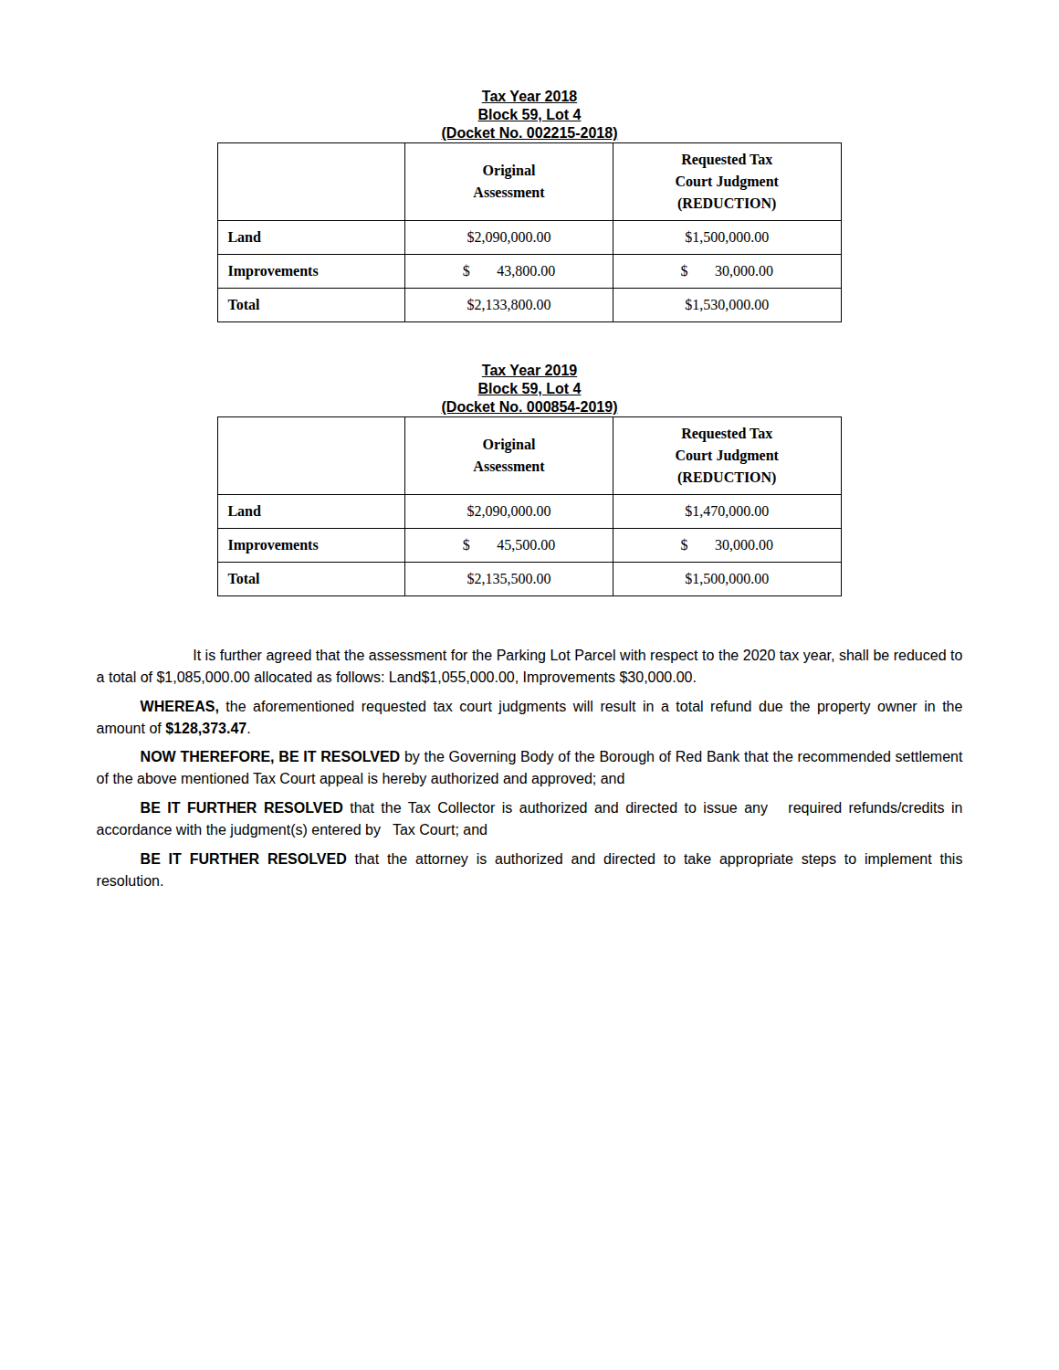Tax Year 2018
Block 59, Lot 4
(Docket No. 002215-2018)
| | Original Assessment | Requested Tax Court Judgment (REDUCTION) |
| --- | --- | --- |
| Land | $2,090,000.00 | $1,500,000.00 |
| Improvements | $ 43,800.00 | $ 30,000.00 |
| Total | $2,133,800.00 | $1,530,000.00 |
Tax Year 2019
Block 59, Lot 4
(Docket No. 000854-2019)
| | Original Assessment | Requested Tax Court Judgment (REDUCTION) |
| --- | --- | --- |
| Land | $2,090,000.00 | $1,470,000.00 |
| Improvements | $ 45,500.00 | $ 30,000.00 |
| Total | $2,135,500.00 | $1,500,000.00 |
It is further agreed that the assessment for the Parking Lot Parcel with respect to the 2020 tax year, shall be reduced to a total of $1,085,000.00 allocated as follows: Land$1,055,000.00, Improvements $30,000.00.
WHEREAS, the aforementioned requested tax court judgments will result in a total refund due the property owner in the amount of $128,373.47.
NOW THEREFORE, BE IT RESOLVED by the Governing Body of the Borough of Red Bank that the recommended settlement of the above mentioned Tax Court appeal is hereby authorized and approved; and
BE IT FURTHER RESOLVED that the Tax Collector is authorized and directed to issue any required refunds/credits in accordance with the judgment(s) entered by Tax Court; and
BE IT FURTHER RESOLVED that the attorney is authorized and directed to take appropriate steps to implement this resolution.